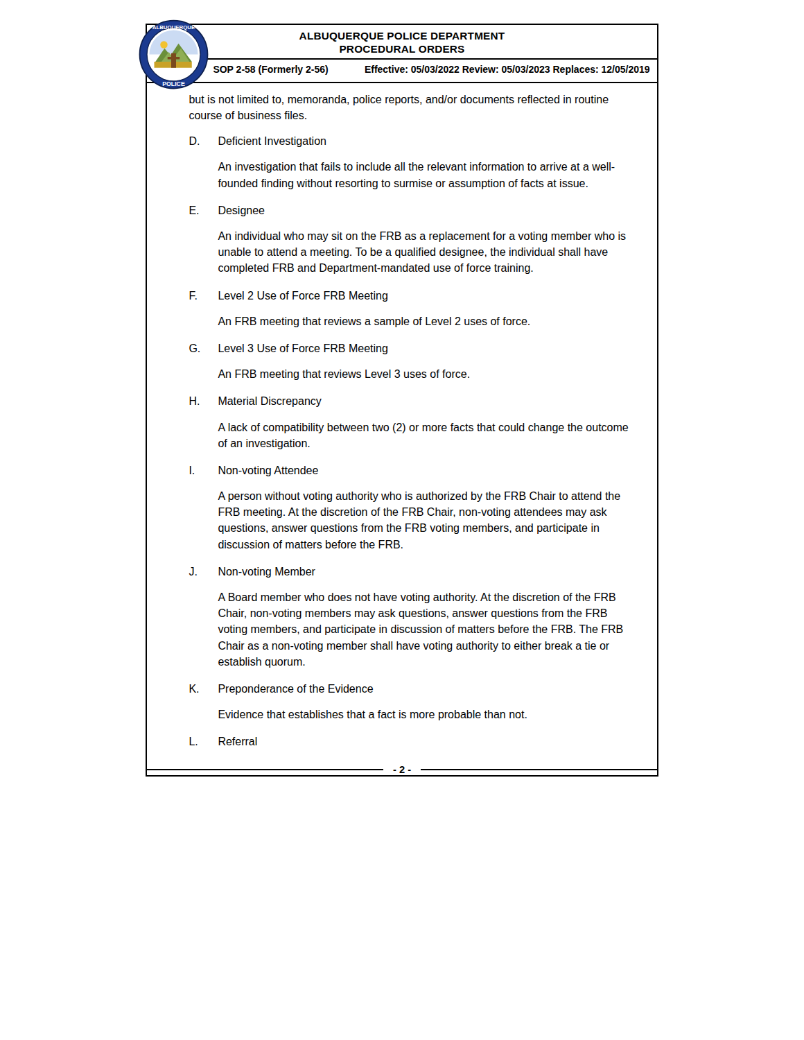ALBUQUERQUE POLICE
ALBUQUERQUE POLICE DEPARTMENT
PROCEDURAL ORDERS
SOP 2-58 (Formerly 2-56) Effective: 05/03/2022 Review: 05/03/2023 Replaces: 12/05/2019
but is not limited to, memoranda, police reports, and/or documents reflected in routine course of business files.
D. Deficient Investigation
An investigation that fails to include all the relevant information to arrive at a well-founded finding without resorting to surmise or assumption of facts at issue.
E. Designee
An individual who may sit on the FRB as a replacement for a voting member who is unable to attend a meeting. To be a qualified designee, the individual shall have completed FRB and Department-mandated use of force training.
F. Level 2 Use of Force FRB Meeting
An FRB meeting that reviews a sample of Level 2 uses of force.
G. Level 3 Use of Force FRB Meeting
An FRB meeting that reviews Level 3 uses of force.
H. Material Discrepancy
A lack of compatibility between two (2) or more facts that could change the outcome of an investigation.
I. Non-voting Attendee
A person without voting authority who is authorized by the FRB Chair to attend the FRB meeting. At the discretion of the FRB Chair, non-voting attendees may ask questions, answer questions from the FRB voting members, and participate in discussion of matters before the FRB.
J. Non-voting Member
A Board member who does not have voting authority. At the discretion of the FRB Chair, non-voting members may ask questions, answer questions from the FRB voting members, and participate in discussion of matters before the FRB. The FRB Chair as a non-voting member shall have voting authority to either break a tie or establish quorum.
K. Preponderance of the Evidence
Evidence that establishes that a fact is more probable than not.
L. Referral
- 2 -